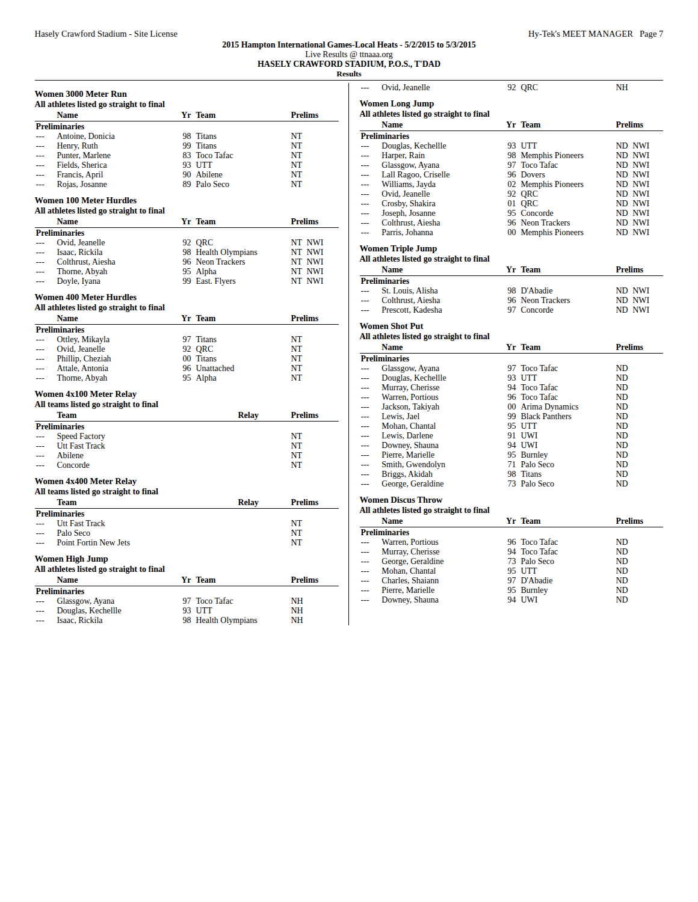Hasely Crawford Stadium - Site License
Hy-Tek's MEET MANAGER Page 7
2015 Hampton International Games-Local Heats - 5/2/2015 to 5/3/2015
Live Results @ ttnaaa.org
HASELY CRAWFORD STADIUM, P.O.S., T'DAD
Results
Women 3000 Meter Run
All athletes listed go straight to final
| | Name | Yr | Team | Prelims |
| --- | --- | --- | --- | --- |
| Preliminaries |
| --- | Antoine, Donicia | 98 | Titans | NT |
| --- | Henry, Ruth | 99 | Titans | NT |
| --- | Punter, Marlene | 83 | Toco Tafac | NT |
| --- | Fields, Sherica | 93 | UTT | NT |
| --- | Francis, April | 90 | Abilene | NT |
| --- | Rojas, Josanne | 89 | Palo Seco | NT |
Women 100 Meter Hurdles
All athletes listed go straight to final
| | Name | Yr | Team | Prelims |
| --- | --- | --- | --- | --- |
| Preliminaries |
| --- | Ovid, Jeanelle | 92 | QRC | NT NWI |
| --- | Isaac, Rickila | 98 | Health Olympians | NT NWI |
| --- | Colthrust, Aiesha | 96 | Neon Trackers | NT NWI |
| --- | Thorne, Abyah | 95 | Alpha | NT NWI |
| --- | Doyle, Iyana | 99 | East. Flyers | NT NWI |
Women 400 Meter Hurdles
All athletes listed go straight to final
| | Name | Yr | Team | Prelims |
| --- | --- | --- | --- | --- |
| Preliminaries |
| --- | Ottley, Mikayla | 97 | Titans | NT |
| --- | Ovid, Jeanelle | 92 | QRC | NT |
| --- | Phillip, Cheziah | 00 | Titans | NT |
| --- | Attale, Antonia | 96 | Unattached | NT |
| --- | Thorne, Abyah | 95 | Alpha | NT |
Women 4x100 Meter Relay
All teams listed go straight to final
| | Team | Relay | Prelims |
| --- | --- | --- | --- |
| Preliminaries |
| --- | Speed Factory | | NT |
| --- | Utt Fast Track | | NT |
| --- | Abilene | | NT |
| --- | Concorde | | NT |
Women 4x400 Meter Relay
All teams listed go straight to final
| | Team | Relay | Prelims |
| --- | --- | --- | --- |
| Preliminaries |
| --- | Utt Fast Track | | NT |
| --- | Palo Seco | | NT |
| --- | Point Fortin New Jets | | NT |
Women High Jump
All athletes listed go straight to final
| | Name | Yr | Team | Prelims |
| --- | --- | --- | --- | --- |
| Preliminaries |
| --- | Glassgow, Ayana | 97 | Toco Tafac | NH |
| --- | Douglas, Kechellle | 93 | UTT | NH |
| --- | Isaac, Rickila | 98 | Health Olympians | NH |
| --- | Ovid, Jeanelle | 92 | QRC | NH |
Women Long Jump
All athletes listed go straight to final
| | Name | Yr | Team | Prelims |
| --- | --- | --- | --- | --- |
| Preliminaries |
| --- | Douglas, Kechellle | 93 | UTT | ND NWI |
| --- | Harper, Rain | 98 | Memphis Pioneers | ND NWI |
| --- | Glassgow, Ayana | 97 | Toco Tafac | ND NWI |
| --- | Lall Ragoo, Criselle | 96 | Dovers | ND NWI |
| --- | Williams, Jayda | 02 | Memphis Pioneers | ND NWI |
| --- | Ovid, Jeanelle | 92 | QRC | ND NWI |
| --- | Crosby, Shakira | 01 | QRC | ND NWI |
| --- | Joseph, Josanne | 95 | Concorde | ND NWI |
| --- | Colthrust, Aiesha | 96 | Neon Trackers | ND NWI |
| --- | Parris, Johanna | 00 | Memphis Pioneers | ND NWI |
Women Triple Jump
All athletes listed go straight to final
| | Name | Yr | Team | Prelims |
| --- | --- | --- | --- | --- |
| Preliminaries |
| --- | St. Louis, Alisha | 98 | D'Abadie | ND NWI |
| --- | Colthrust, Aiesha | 96 | Neon Trackers | ND NWI |
| --- | Prescott, Kadesha | 97 | Concorde | ND NWI |
Women Shot Put
All athletes listed go straight to final
| | Name | Yr | Team | Prelims |
| --- | --- | --- | --- | --- |
| Preliminaries |
| --- | Glassgow, Ayana | 97 | Toco Tafac | ND |
| --- | Douglas, Kechellle | 93 | UTT | ND |
| --- | Murray, Cherisse | 94 | Toco Tafac | ND |
| --- | Warren, Portious | 96 | Toco Tafac | ND |
| --- | Jackson, Takiyah | 00 | Arima Dynamics | ND |
| --- | Lewis, Jael | 99 | Black Panthers | ND |
| --- | Mohan, Chantal | 95 | UTT | ND |
| --- | Lewis, Darlene | 91 | UWI | ND |
| --- | Downey, Shauna | 94 | UWI | ND |
| --- | Pierre, Marielle | 95 | Burnley | ND |
| --- | Smith, Gwendolyn | 71 | Palo Seco | ND |
| --- | Briggs, Akidah | 98 | Titans | ND |
| --- | George, Geraldine | 73 | Palo Seco | ND |
Women Discus Throw
All athletes listed go straight to final
| | Name | Yr | Team | Prelims |
| --- | --- | --- | --- | --- |
| Preliminaries |
| --- | Warren, Portious | 96 | Toco Tafac | ND |
| --- | Murray, Cherisse | 94 | Toco Tafac | ND |
| --- | George, Geraldine | 73 | Palo Seco | ND |
| --- | Mohan, Chantal | 95 | UTT | ND |
| --- | Charles, Shaiann | 97 | D'Abadie | ND |
| --- | Pierre, Marielle | 95 | Burnley | ND |
| --- | Downey, Shauna | 94 | UWI | ND |